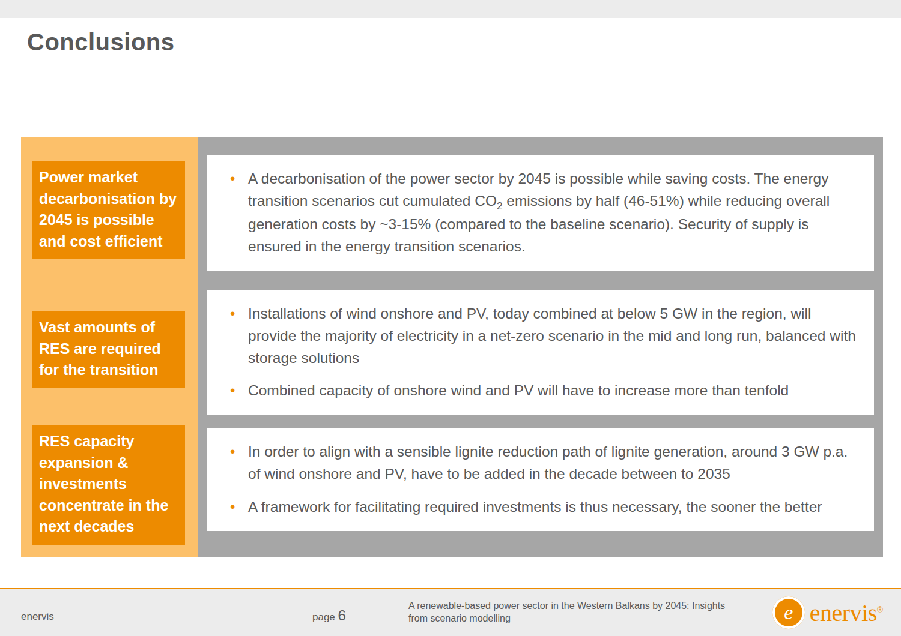Conclusions
Power market decarbonisation by 2045 is possible and cost efficient
Vast amounts of RES are required for the transition
RES capacity expansion & investments concentrate in the next decades
A decarbonisation of the power sector by 2045 is possible while saving costs. The energy transition scenarios cut cumulated CO2 emissions by half (46-51%) while reducing overall generation costs by ~3-15% (compared to the baseline scenario). Security of supply is ensured in the energy transition scenarios.
Installations of wind onshore and PV, today combined at below 5 GW in the region, will provide the majority of electricity in a net-zero scenario in the mid and long run, balanced with storage solutions
Combined capacity of onshore wind and PV will have to increase more than tenfold
In order to align with a sensible lignite reduction path of lignite generation, around 3 GW p.a. of wind onshore and PV, have to be added in the decade between to 2035
A framework for facilitating required investments is thus necessary, the sooner the better
enervis
page 6
A renewable-based power sector in the Western Balkans by 2045: Insights from scenario modelling
e
enervis®